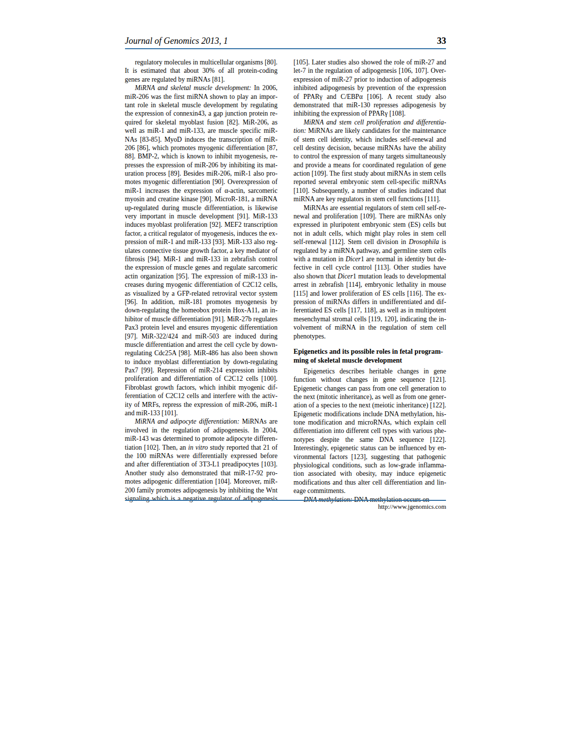Journal of Genomics 2013, 1 33
regulatory molecules in multicellular organisms [80]. It is estimated that about 30% of all protein-coding genes are regulated by miRNAs [81].
MiRNA and skeletal muscle development: In 2006, miR-206 was the first miRNA shown to play an important role in skeletal muscle development by regulating the expression of connexin43, a gap junction protein required for skeletal myoblast fusion [82]. MiR-206, as well as miR-1 and miR-133, are muscle specific miRNAs [83-85]. MyoD induces the transcription of miR-206 [86], which promotes myogenic differentiation [87, 88]. BMP-2, which is known to inhibit myogenesis, represses the expression of miR-206 by inhibiting its maturation process [89]. Besides miR-206, miR-1 also promotes myogenic differentiation [90]. Overexpression of miR-1 increases the expression of α-actin, sarcomeric myosin and creatine kinase [90]. MicroR-181, a miRNA up-regulated during muscle differentiation, is likewise very important in muscle development [91]. MiR-133 induces myoblast proliferation [92]. MEF2 transcription factor, a critical regulator of myogenesis, induces the expression of miR-1 and miR-133 [93]. MiR-133 also regulates connective tissue growth factor, a key mediator of fibrosis [94]. MiR-1 and miR-133 in zebrafish control the expression of muscle genes and regulate sarcomeric actin organization [95]. The expression of miR-133 increases during myogenic differentiation of C2C12 cells, as visualized by a GFP-related retroviral vector system [96]. In addition, miR-181 promotes myogenesis by down-regulating the homeobox protein Hox-A11, an inhibitor of muscle differentiation [91]. MiR-27b regulates Pax3 protein level and ensures myogenic differentiation [97]. MiR-322/424 and miR-503 are induced during muscle differentiation and arrest the cell cycle by down-regulating Cdc25A [98]. MiR-486 has also been shown to induce myoblast differentiation by down-regulating Pax7 [99]. Repression of miR-214 expression inhibits proliferation and differentiation of C2C12 cells [100]. Fibroblast growth factors, which inhibit myogenic differentiation of C2C12 cells and interfere with the activity of MRFs, repress the expression of miR-206, miR-1 and miR-133 [101].
MiRNA and adipocyte differentiation: MiRNAs are involved in the regulation of adipogenesis. In 2004, miR-143 was determined to promote adipocyte differentiation [102]. Then, an in vitro study reported that 21 of the 100 miRNAs were differentially expressed before and after differentiation of 3T3-L1 preadipocytes [103]. Another study also demonstrated that miR-17-92 promotes adipogenic differentiation [104]. Moreover, miR-200 family promotes adipogenesis by inhibiting the Wnt signaling which is a negative regulator of adipogenesis [105]. Later studies also showed the role of miR-27 and let-7 in the regulation of adipogenesis [106, 107]. Over-expression of miR-27 prior to induction of adipogenesis inhibited adipogenesis by prevention of the expression of PPARγ and C/EBPα [106]. A recent study also demonstrated that miR-130 represses adipogenesis by inhibiting the expression of PPARγ [108].
MiRNA and stem cell proliferation and differentiation: MiRNAs are likely candidates for the maintenance of stem cell identity, which includes self-renewal and cell destiny decision, because miRNAs have the ability to control the expression of many targets simultaneously and provide a means for coordinated regulation of gene action [109]. The first study about miRNAs in stem cells reported several embryonic stem cell-specific miRNAs [110]. Subsequently, a number of studies indicated that miRNA are key regulators in stem cell functions [111].
MiRNAs are essential regulators of stem cell self-renewal and proliferation [109]. There are miRNAs only expressed in pluripotent embryonic stem (ES) cells but not in adult cells, which might play roles in stem cell self-renewal [112]. Stem cell division in Drosophila is regulated by a miRNA pathway, and germline stem cells with a mutation in Dicer1 are normal in identity but defective in cell cycle control [113]. Other studies have also shown that Dicer1 mutation leads to developmental arrest in zebrafish [114], embryonic lethality in mouse [115] and lower proliferation of ES cells [116]. The expression of miRNAs differs in undifferentiated and differentiated ES cells [117, 118], as well as in multipotent mesenchymal stromal cells [119, 120], indicating the involvement of miRNA in the regulation of stem cell phenotypes.
Epigenetics and its possible roles in fetal programming of skeletal muscle development
Epigenetics describes heritable changes in gene function without changes in gene sequence [121]. Epigenetic changes can pass from one cell generation to the next (mitotic inheritance), as well as from one generation of a species to the next (meiotic inheritance) [122]. Epigenetic modifications include DNA methylation, histone modification and microRNAs, which explain cell differentiation into different cell types with various phenotypes despite the same DNA sequence [122]. Interestingly, epigenetic status can be influenced by environmental factors [123], suggesting that pathogenic physiological conditions, such as low-grade inflammation associated with obesity, may induce epigenetic modifications and thus alter cell differentiation and lineage commitments.
DNA methylation: DNA methylation occurs on
http://www.jgenomics.com